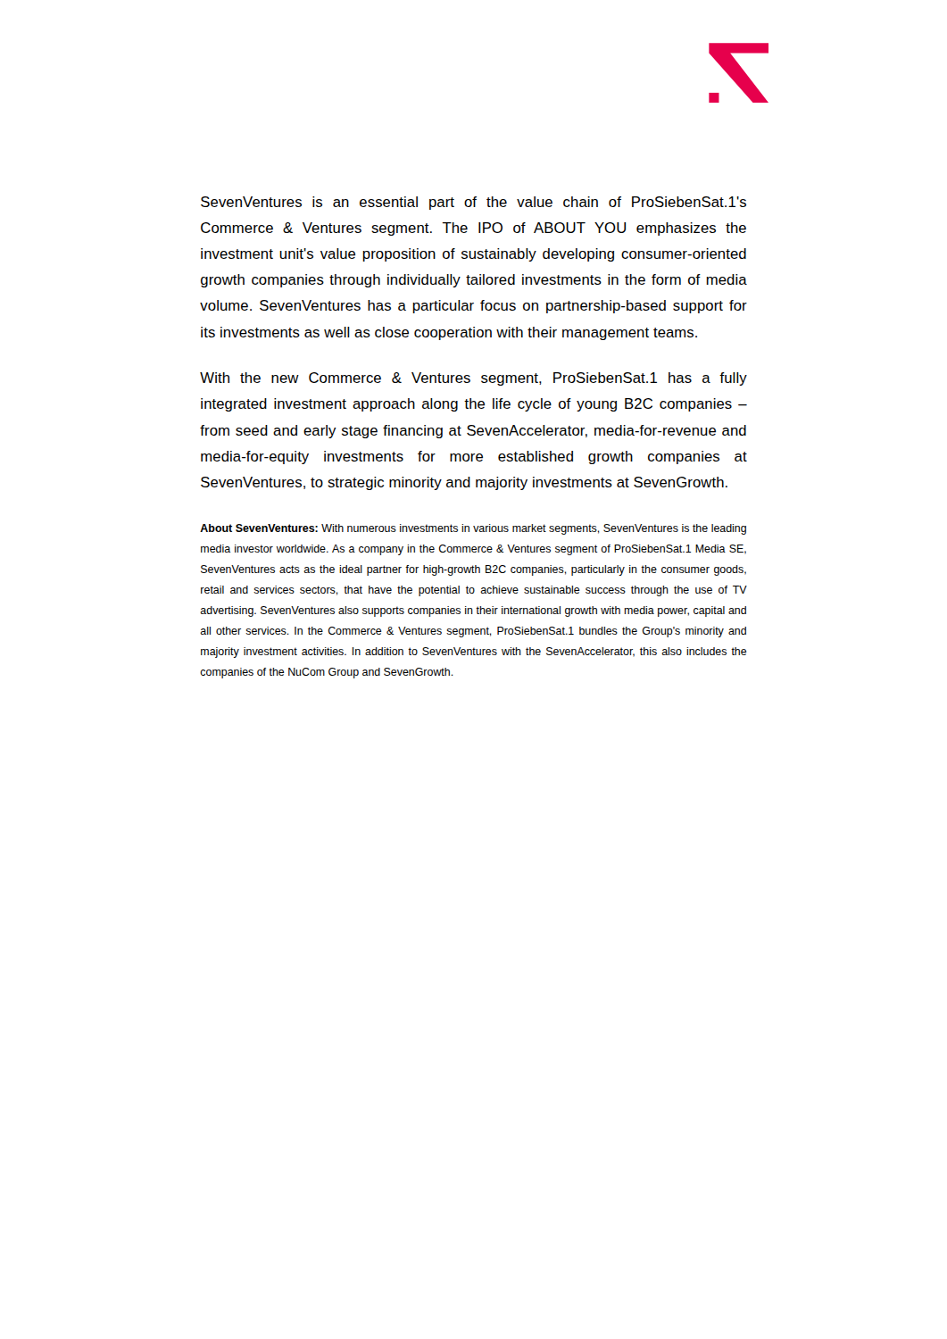SevenVentures is an essential part of the value chain of ProSiebenSat.1's Commerce & Ventures segment. The IPO of ABOUT YOU emphasizes the investment unit's value proposition of sustainably developing consumer-oriented growth companies through individually tailored investments in the form of media volume. SevenVentures has a particular focus on partnership-based support for its investments as well as close cooperation with their management teams.
With the new Commerce & Ventures segment, ProSiebenSat.1 has a fully integrated investment approach along the life cycle of young B2C companies – from seed and early stage financing at SevenAccelerator, media-for-revenue and media-for-equity investments for more established growth companies at SevenVentures, to strategic minority and majority investments at SevenGrowth.
About SevenVentures: With numerous investments in various market segments, SevenVentures is the leading media investor worldwide. As a company in the Commerce & Ventures segment of ProSiebenSat.1 Media SE, SevenVentures acts as the ideal partner for high-growth B2C companies, particularly in the consumer goods, retail and services sectors, that have the potential to achieve sustainable success through the use of TV advertising. SevenVentures also supports companies in their international growth with media power, capital and all other services. In the Commerce & Ventures segment, ProSiebenSat.1 bundles the Group's minority and majority investment activities. In addition to SevenVentures with the SevenAccelerator, this also includes the companies of the NuCom Group and SevenGrowth.